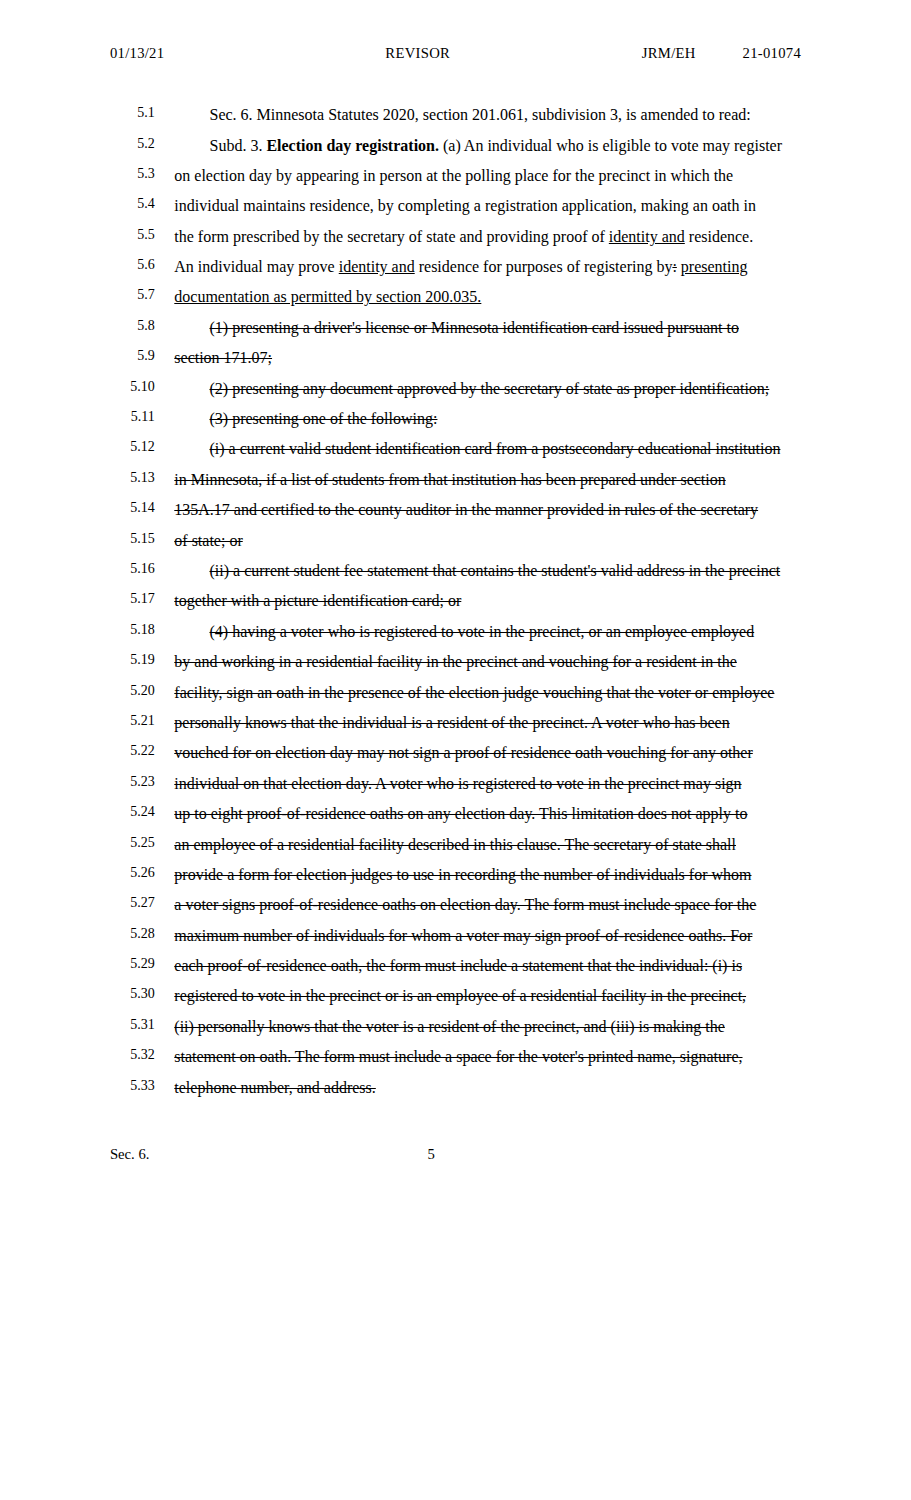01/13/21 REVISOR JRM/EH 21-01074
5.1
Sec. 6. Minnesota Statutes 2020, section 201.061, subdivision 3, is amended to read:
5.2
Subd. 3. Election day registration. (a) An individual who is eligible to vote may register
5.3
on election day by appearing in person at the polling place for the precinct in which the
5.4
individual maintains residence, by completing a registration application, making an oath in
5.5
the form prescribed by the secretary of state and providing proof of identity and residence.
5.6
An individual may prove identity and residence for purposes of registering by: presenting
5.7
documentation as permitted by section 200.035.
5.8
(1) presenting a driver's license or Minnesota identification card issued pursuant to
5.9
section 171.07;
5.10
(2) presenting any document approved by the secretary of state as proper identification;
5.11
(3) presenting one of the following:
5.12
(i) a current valid student identification card from a postsecondary educational institution
5.13
in Minnesota, if a list of students from that institution has been prepared under section
5.14
135A.17 and certified to the county auditor in the manner provided in rules of the secretary
5.15
of state; or
5.16
(ii) a current student fee statement that contains the student's valid address in the precinct
5.17
together with a picture identification card; or
5.18
(4) having a voter who is registered to vote in the precinct, or an employee employed
5.19
by and working in a residential facility in the precinct and vouching for a resident in the
5.20
facility, sign an oath in the presence of the election judge vouching that the voter or employee
5.21
personally knows that the individual is a resident of the precinct. A voter who has been
5.22
vouched for on election day may not sign a proof of residence oath vouching for any other
5.23
individual on that election day. A voter who is registered to vote in the precinct may sign
5.24
up to eight proof-of-residence oaths on any election day. This limitation does not apply to
5.25
an employee of a residential facility described in this clause. The secretary of state shall
5.26
provide a form for election judges to use in recording the number of individuals for whom
5.27
a voter signs proof-of-residence oaths on election day. The form must include space for the
5.28
maximum number of individuals for whom a voter may sign proof-of-residence oaths. For
5.29
each proof-of-residence oath, the form must include a statement that the individual: (i) is
5.30
registered to vote in the precinct or is an employee of a residential facility in the precinct,
5.31
(ii) personally knows that the voter is a resident of the precinct, and (iii) is making the
5.32
statement on oath. The form must include a space for the voter's printed name, signature,
5.33
telephone number, and address.
Sec. 6. 5